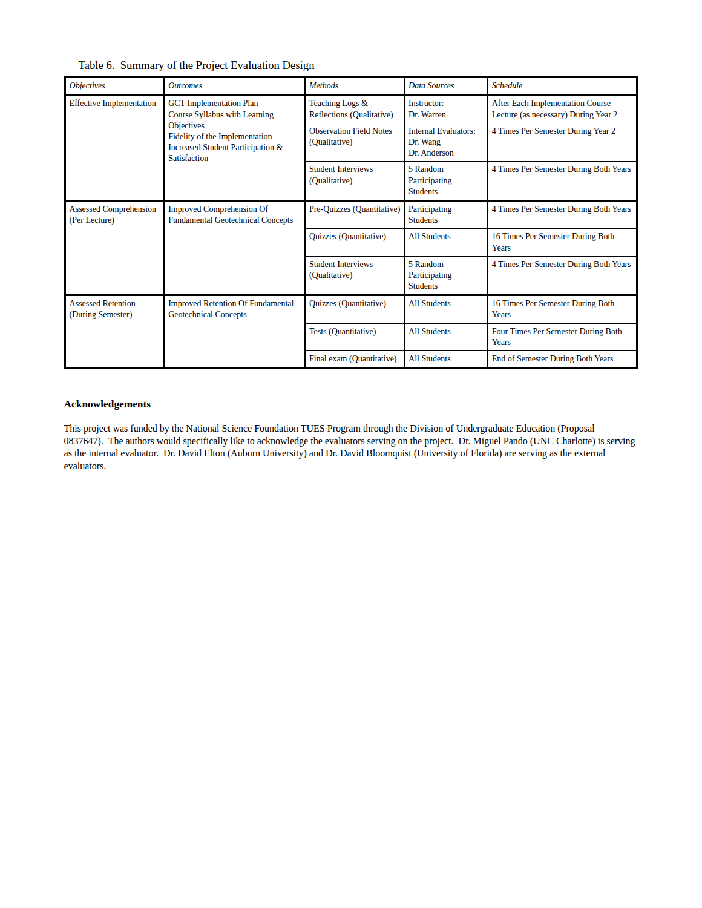Table 6. Summary of the Project Evaluation Design
| Objectives | Outcomes | Methods | Data Sources | Schedule |
| --- | --- | --- | --- | --- |
| Effective Implementation | GCT Implementation Plan Course Syllabus with Learning Objectives Fidelity of the Implementation Increased Student Participation & Satisfaction | Teaching Logs & Reflections (Qualitative) | Instructor: Dr. Warren | After Each Implementation Course Lecture (as necessary) During Year 2 |
| Observation Field Notes (Qualitative) | Internal Evaluators: Dr. Wang Dr. Anderson | 4 Times Per Semester During Year 2 |
| Student Interviews (Qualitative) | 5 Random Participating Students | 4 Times Per Semester During Both Years |
| Assessed Comprehension (Per Lecture) | Improved Comprehension Of Fundamental Geotechnical Concepts | Pre-Quizzes (Quantitative) | Participating Students | 4 Times Per Semester During Both Years |
| Quizzes (Quantitative) | All Students | 16 Times Per Semester During Both Years |
| Student Interviews (Qualitative) | 5 Random Participating Students | 4 Times Per Semester During Both Years |
| Assessed Retention (During Semester) | Improved Retention Of Fundamental Geotechnical Concepts | Quizzes (Quantitative) | All Students | 16 Times Per Semester During Both Years |
| Tests (Quantitative) | All Students | Four Times Per Semester During Both Years |
| Final exam (Quantitative) | All Students | End of Semester During Both Years |
Acknowledgements
This project was funded by the National Science Foundation TUES Program through the Division of Undergraduate Education (Proposal 0837647). The authors would specifically like to acknowledge the evaluators serving on the project. Dr. Miguel Pando (UNC Charlotte) is serving as the internal evaluator. Dr. David Elton (Auburn University) and Dr. David Bloomquist (University of Florida) are serving as the external evaluators.